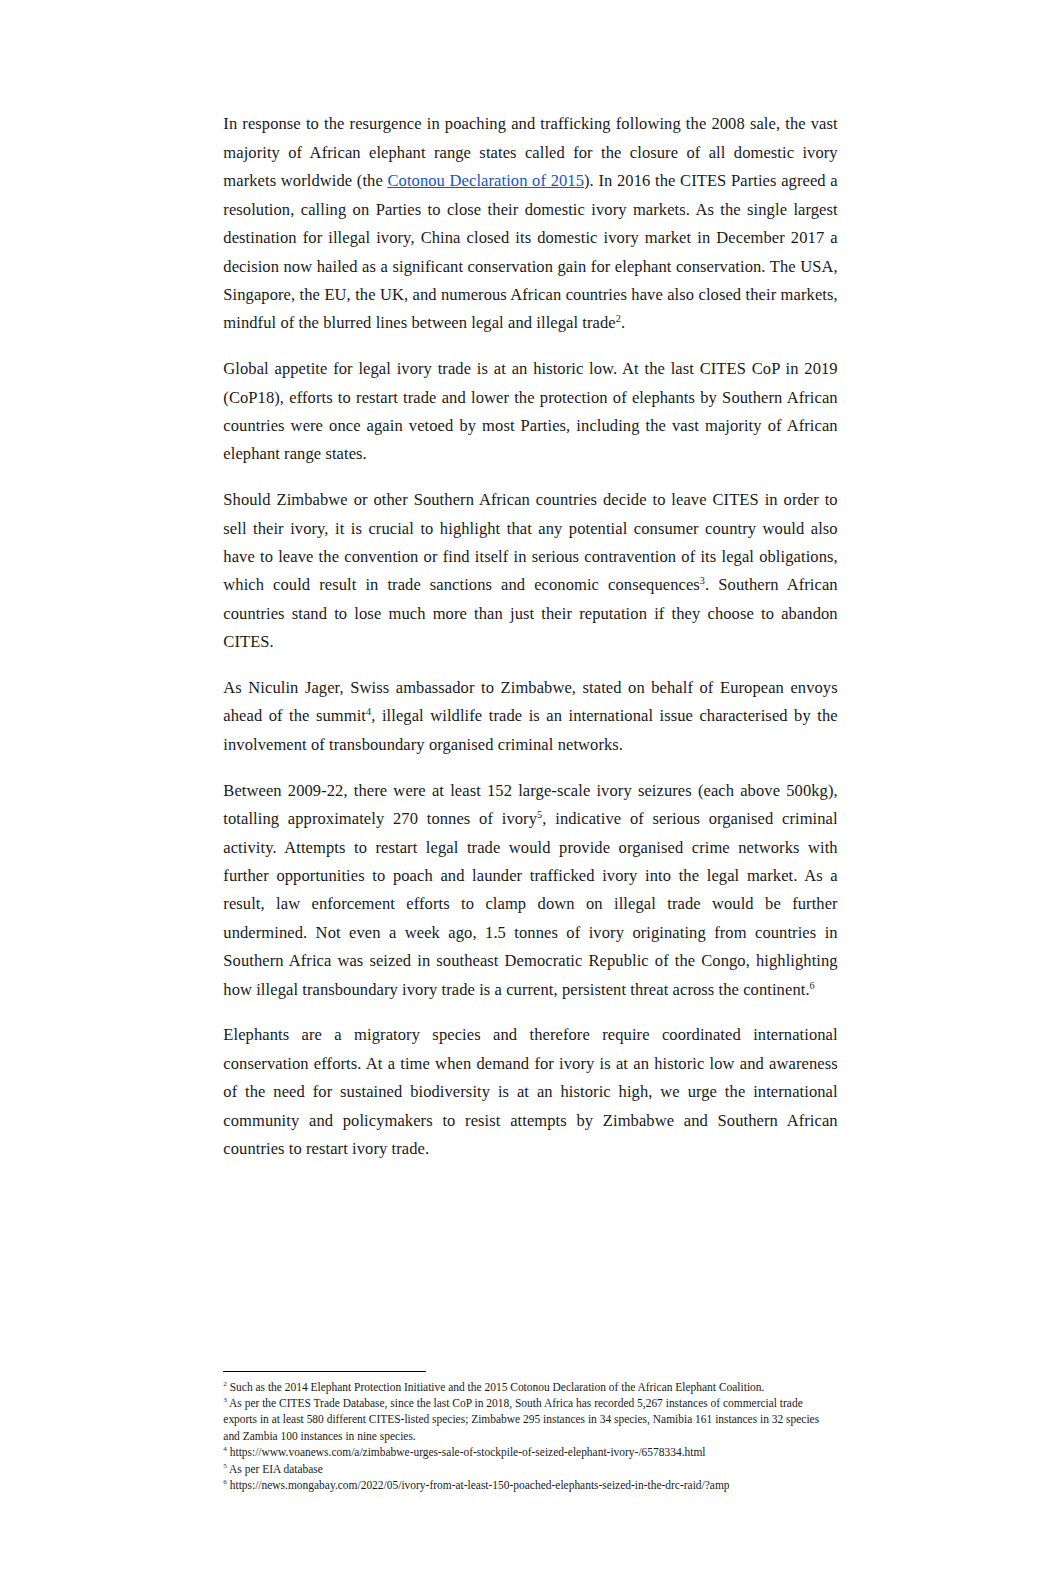In response to the resurgence in poaching and trafficking following the 2008 sale, the vast majority of African elephant range states called for the closure of all domestic ivory markets worldwide (the Cotonou Declaration of 2015). In 2016 the CITES Parties agreed a resolution, calling on Parties to close their domestic ivory markets. As the single largest destination for illegal ivory, China closed its domestic ivory market in December 2017 a decision now hailed as a significant conservation gain for elephant conservation. The USA, Singapore, the EU, the UK, and numerous African countries have also closed their markets, mindful of the blurred lines between legal and illegal trade2.
Global appetite for legal ivory trade is at an historic low. At the last CITES CoP in 2019 (CoP18), efforts to restart trade and lower the protection of elephants by Southern African countries were once again vetoed by most Parties, including the vast majority of African elephant range states.
Should Zimbabwe or other Southern African countries decide to leave CITES in order to sell their ivory, it is crucial to highlight that any potential consumer country would also have to leave the convention or find itself in serious contravention of its legal obligations, which could result in trade sanctions and economic consequences3. Southern African countries stand to lose much more than just their reputation if they choose to abandon CITES.
As Niculin Jager, Swiss ambassador to Zimbabwe, stated on behalf of European envoys ahead of the summit4, illegal wildlife trade is an international issue characterised by the involvement of transboundary organised criminal networks.
Between 2009-22, there were at least 152 large-scale ivory seizures (each above 500kg), totalling approximately 270 tonnes of ivory5, indicative of serious organised criminal activity. Attempts to restart legal trade would provide organised crime networks with further opportunities to poach and launder trafficked ivory into the legal market. As a result, law enforcement efforts to clamp down on illegal trade would be further undermined. Not even a week ago, 1.5 tonnes of ivory originating from countries in Southern Africa was seized in southeast Democratic Republic of the Congo, highlighting how illegal transboundary ivory trade is a current, persistent threat across the continent.6
Elephants are a migratory species and therefore require coordinated international conservation efforts. At a time when demand for ivory is at an historic low and awareness of the need for sustained biodiversity is at an historic high, we urge the international community and policymakers to resist attempts by Zimbabwe and Southern African countries to restart ivory trade.
2 Such as the 2014 Elephant Protection Initiative and the 2015 Cotonou Declaration of the African Elephant Coalition.
3 As per the CITES Trade Database, since the last CoP in 2018, South Africa has recorded 5,267 instances of commercial trade exports in at least 580 different CITES-listed species; Zimbabwe 295 instances in 34 species, Namibia 161 instances in 32 species and Zambia 100 instances in nine species.
4 https://www.voanews.com/a/zimbabwe-urges-sale-of-stockpile-of-seized-elephant-ivory-/6578334.html
5 As per EIA database
6 https://news.mongabay.com/2022/05/ivory-from-at-least-150-poached-elephants-seized-in-the-drc-raid/?amp